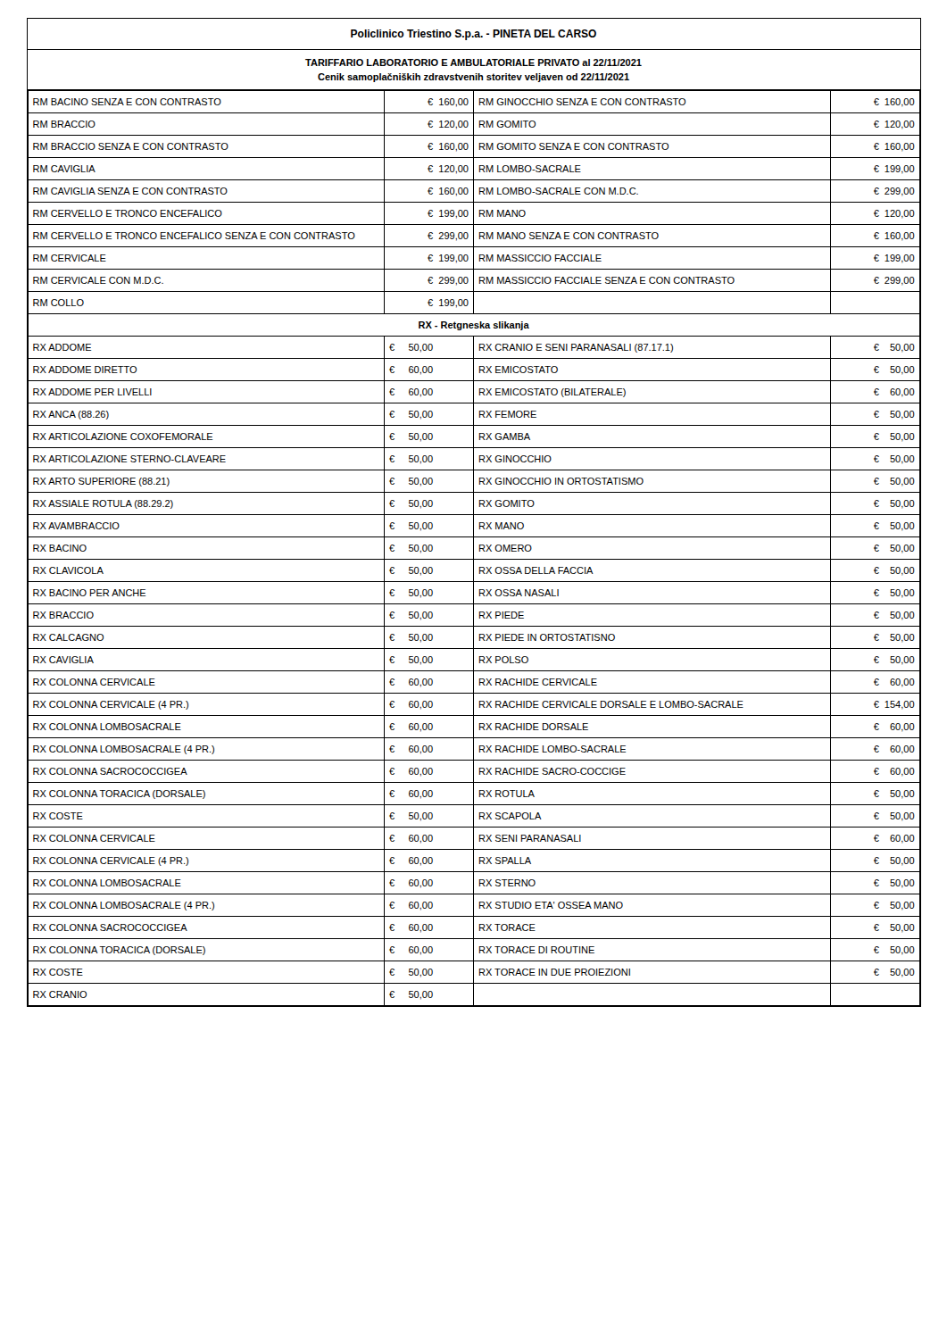Policlinico Triestino S.p.a. - PINETA DEL CARSO
TARIFFARIO LABORATORIO E AMBULATORIALE PRIVATO al 22/11/2021
Cenik samoplačniških zdravstvenih storitev veljaven od 22/11/2021
| RM BACINO SENZA E CON CONTRASTO | € 160,00 | RM GINOCCHIO SENZA E CON CONTRASTO | € 160,00 |
| RM BRACCIO | € 120,00 | RM GOMITO | € 120,00 |
| RM BRACCIO SENZA E CON CONTRASTO | € 160,00 | RM GOMITO SENZA E CON CONTRASTO | € 160,00 |
| RM CAVIGLIA | € 120,00 | RM LOMBO-SACRALE | € 199,00 |
| RM CAVIGLIA SENZA E CON CONTRASTO | € 160,00 | RM LOMBO-SACRALE CON M.D.C. | € 299,00 |
| RM CERVELLO E TRONCO ENCEFALICO | € 199,00 | RM MANO | € 120,00 |
| RM CERVELLO E TRONCO ENCEFALICO SENZA E CON CONTRASTO | € 299,00 | RM MANO SENZA E CON CONTRASTO | € 160,00 |
| RM CERVICALE | € 199,00 | RM MASSICCIO FACCIALE | € 199,00 |
| RM CERVICALE CON M.D.C. | € 299,00 | RM MASSICCIO FACCIALE SENZA E CON CONTRASTO | € 299,00 |
| RM COLLO | € 199,00 | | |
| RX - Retgneska slikanja |
| RX ADDOME | € 50,00 | RX CRANIO E SENI PARANASALI (87.17.1) | € 50,00 |
| RX ADDOME DIRETTO | € 60,00 | RX EMICOSTATO | € 50,00 |
| RX ADDOME PER LIVELLI | € 60,00 | RX EMICOSTATO (BILATERALE) | € 60,00 |
| RX ANCA (88.26) | € 50,00 | RX FEMORE | € 50,00 |
| RX ARTICOLAZIONE COXOFEMORALE | € 50,00 | RX GAMBA | € 50,00 |
| RX ARTICOLAZIONE STERNO-CLAVEARE | € 50,00 | RX GINOCCHIO | € 50,00 |
| RX ARTO SUPERIORE (88.21) | € 50,00 | RX GINOCCHIO IN ORTOSTATISMO | € 50,00 |
| RX ASSIALE ROTULA (88.29.2) | € 50,00 | RX GOMITO | € 50,00 |
| RX AVAMBRACCIO | € 50,00 | RX MANO | € 50,00 |
| RX BACINO | € 50,00 | RX OMERO | € 50,00 |
| RX CLAVICOLA | € 50,00 | RX OSSA DELLA FACCIA | € 50,00 |
| RX BACINO PER ANCHE | € 50,00 | RX OSSA NASALI | € 50,00 |
| RX BRACCIO | € 50,00 | RX PIEDE | € 50,00 |
| RX CALCAGNO | € 50,00 | RX PIEDE IN ORTOSTATISNO | € 50,00 |
| RX CAVIGLIA | € 50,00 | RX POLSO | € 50,00 |
| RX COLONNA CERVICALE | € 60,00 | RX RACHIDE CERVICALE | € 60,00 |
| RX COLONNA CERVICALE (4 PR.) | € 60,00 | RX RACHIDE CERVICALE DORSALE E LOMBO-SACRALE | € 154,00 |
| RX COLONNA LOMBOSACRALE | € 60,00 | RX RACHIDE DORSALE | € 60,00 |
| RX COLONNA LOMBOSACRALE (4 PR.) | € 60,00 | RX RACHIDE LOMBO-SACRALE | € 60,00 |
| RX COLONNA SACROCOCCIGEA | € 60,00 | RX RACHIDE SACRO-COCCIGE | € 60,00 |
| RX COLONNA TORACICA (DORSALE) | € 60,00 | RX ROTULA | € 50,00 |
| RX COSTE | € 50,00 | RX SCAPOLA | € 50,00 |
| RX COLONNA CERVICALE | € 60,00 | RX SENI PARANASALI | € 60,00 |
| RX COLONNA CERVICALE (4 PR.) | € 60,00 | RX SPALLA | € 50,00 |
| RX COLONNA LOMBOSACRALE | € 60,00 | RX STERNO | € 50,00 |
| RX COLONNA LOMBOSACRALE (4 PR.) | € 60,00 | RX STUDIO ETA' OSSEA MANO | € 50,00 |
| RX COLONNA SACROCOCCIGEA | € 60,00 | RX TORACE | € 50,00 |
| RX COLONNA TORACICA (DORSALE) | € 60,00 | RX TORACE DI ROUTINE | € 50,00 |
| RX COSTE | € 50,00 | RX TORACE IN DUE PROIEZIONI | € 50,00 |
| RX CRANIO | € 50,00 | | |